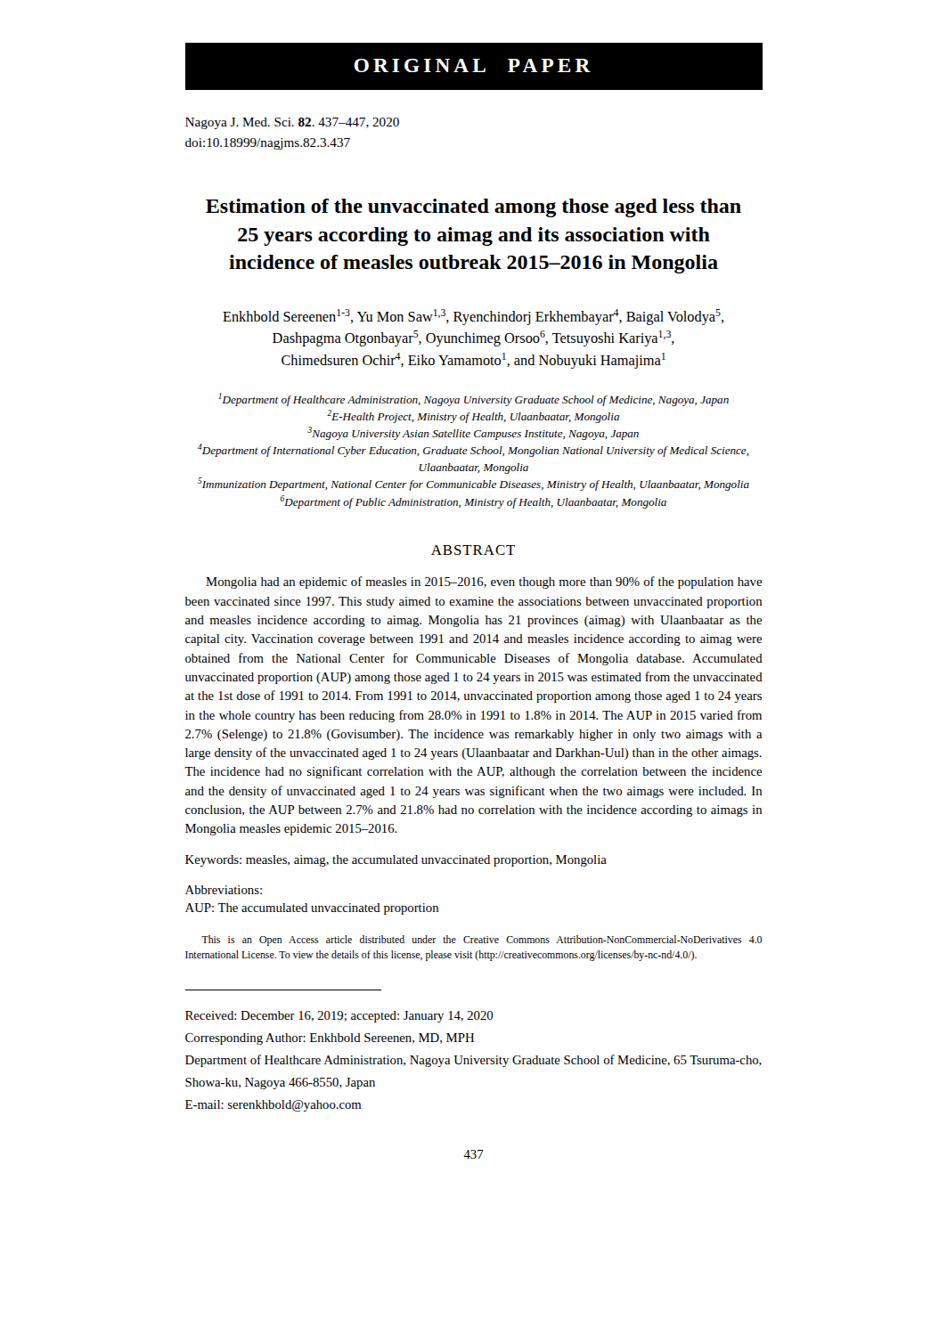ORIGINAL PAPER
Nagoya J. Med. Sci. 82. 437–447, 2020
doi:10.18999/nagjms.82.3.437
Estimation of the unvaccinated among those aged less than 25 years according to aimag and its association with incidence of measles outbreak 2015–2016 in Mongolia
Enkhbold Sereenen1-3, Yu Mon Saw1,3, Ryenchindorj Erkhembayar4, Baigal Volodya5,
Dashpagma Otgonbayar5, Oyunchimeg Orsoo6, Tetsuyoshi Kariya1,3,
Chimedsuren Ochir4, Eiko Yamamoto1, and Nobuyuki Hamajima1
1Department of Healthcare Administration, Nagoya University Graduate School of Medicine, Nagoya, Japan
2E-Health Project, Ministry of Health, Ulaanbaatar, Mongolia
3Nagoya University Asian Satellite Campuses Institute, Nagoya, Japan
4Department of International Cyber Education, Graduate School, Mongolian National University of Medical Science, Ulaanbaatar, Mongolia
5Immunization Department, National Center for Communicable Diseases, Ministry of Health, Ulaanbaatar, Mongolia
6Department of Public Administration, Ministry of Health, Ulaanbaatar, Mongolia
ABSTRACT
Mongolia had an epidemic of measles in 2015–2016, even though more than 90% of the population have been vaccinated since 1997. This study aimed to examine the associations between unvaccinated proportion and measles incidence according to aimag. Mongolia has 21 provinces (aimag) with Ulaanbaatar as the capital city. Vaccination coverage between 1991 and 2014 and measles incidence according to aimag were obtained from the National Center for Communicable Diseases of Mongolia database. Accumulated unvaccinated proportion (AUP) among those aged 1 to 24 years in 2015 was estimated from the unvaccinated at the 1st dose of 1991 to 2014. From 1991 to 2014, unvaccinated proportion among those aged 1 to 24 years in the whole country has been reducing from 28.0% in 1991 to 1.8% in 2014. The AUP in 2015 varied from 2.7% (Selenge) to 21.8% (Govisumber). The incidence was remarkably higher in only two aimags with a large density of the unvaccinated aged 1 to 24 years (Ulaanbaatar and Darkhan-Uul) than in the other aimags. The incidence had no significant correlation with the AUP, although the correlation between the incidence and the density of unvaccinated aged 1 to 24 years was significant when the two aimags were included. In conclusion, the AUP between 2.7% and 21.8% had no correlation with the incidence according to aimags in Mongolia measles epidemic 2015–2016.
Keywords: measles, aimag, the accumulated unvaccinated proportion, Mongolia
Abbreviations:
AUP: The accumulated unvaccinated proportion
This is an Open Access article distributed under the Creative Commons Attribution-NonCommercial-NoDerivatives 4.0 International License. To view the details of this license, please visit (http://creativecommons.org/licenses/by-nc-nd/4.0/).
Received: December 16, 2019; accepted: January 14, 2020
Corresponding Author: Enkhbold Sereenen, MD, MPH
Department of Healthcare Administration, Nagoya University Graduate School of Medicine, 65 Tsuruma-cho, Showa-ku, Nagoya 466-8550, Japan
E-mail: serenkhbold@yahoo.com
437